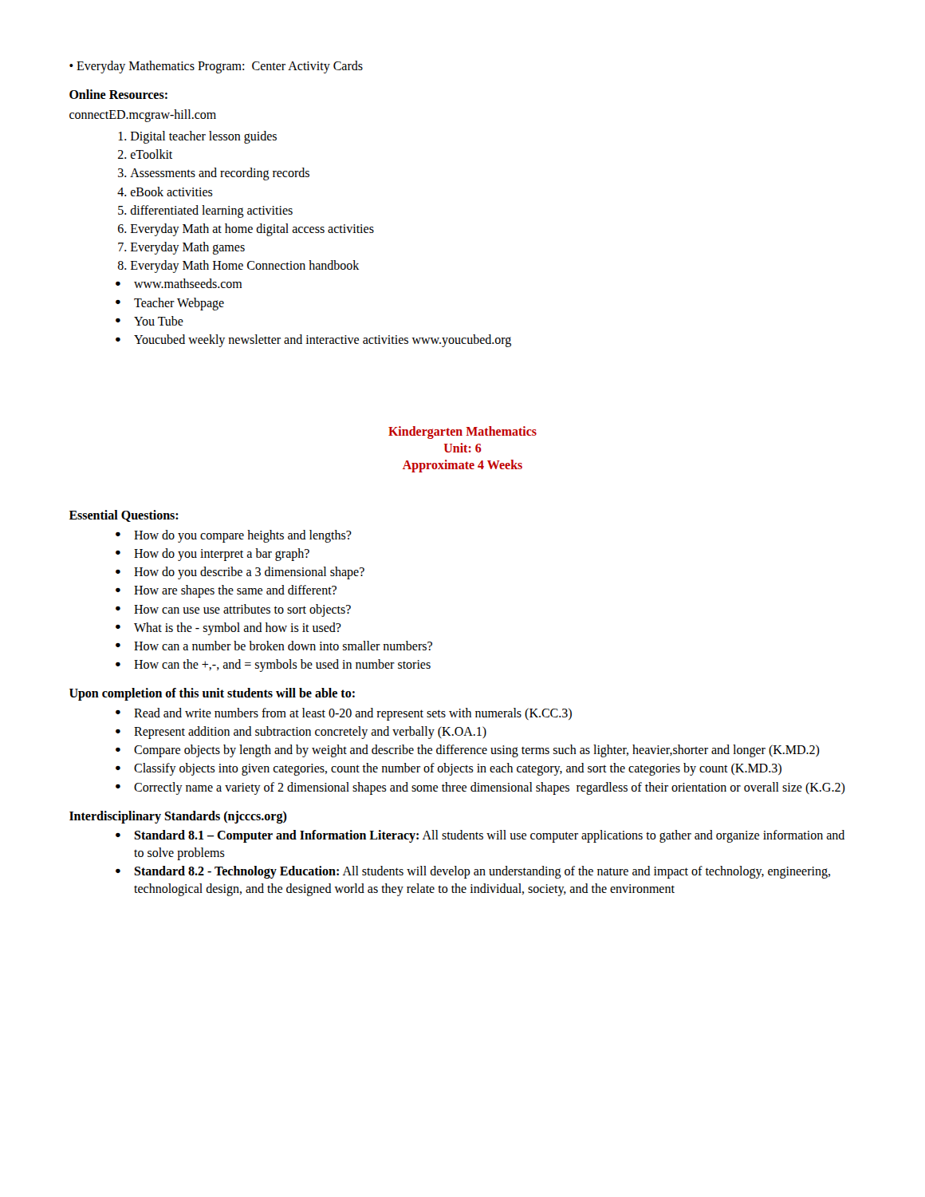• Everyday Mathematics Program: Center Activity Cards
Online Resources:
connectED.mcgraw-hill.com
Digital teacher lesson guides
eToolkit
Assessments and recording records
eBook activities
differentiated learning activities
Everyday Math at home digital access activities
Everyday Math games
Everyday Math Home Connection handbook
www.mathseeds.com
Teacher Webpage
You Tube
Youcubed weekly newsletter and interactive activities www.youcubed.org
Kindergarten Mathematics
Unit: 6
Approximate 4 Weeks
Essential Questions:
How do you compare heights and lengths?
How do you interpret a bar graph?
How do you describe a 3 dimensional shape?
How are shapes the same and different?
How can use use attributes to sort objects?
What is the - symbol and how is it used?
How can a number be broken down into smaller numbers?
How can the +,-, and = symbols be used in number stories
Upon completion of this unit students will be able to:
Read and write numbers from at least 0-20 and represent sets with numerals (K.CC.3)
Represent addition and subtraction concretely and verbally (K.OA.1)
Compare objects by length and by weight and describe the difference using terms such as lighter, heavier,shorter and longer (K.MD.2)
Classify objects into given categories, count the number of objects in each category, and sort the categories by count (K.MD.3)
Correctly name a variety of 2 dimensional shapes and some three dimensional shapes regardless of their orientation or overall size (K.G.2)
Interdisciplinary Standards (njcccs.org)
Standard 8.1 – Computer and Information Literacy: All students will use computer applications to gather and organize information and to solve problems
Standard 8.2 - Technology Education: All students will develop an understanding of the nature and impact of technology, engineering, technological design, and the designed world as they relate to the individual, society, and the environment